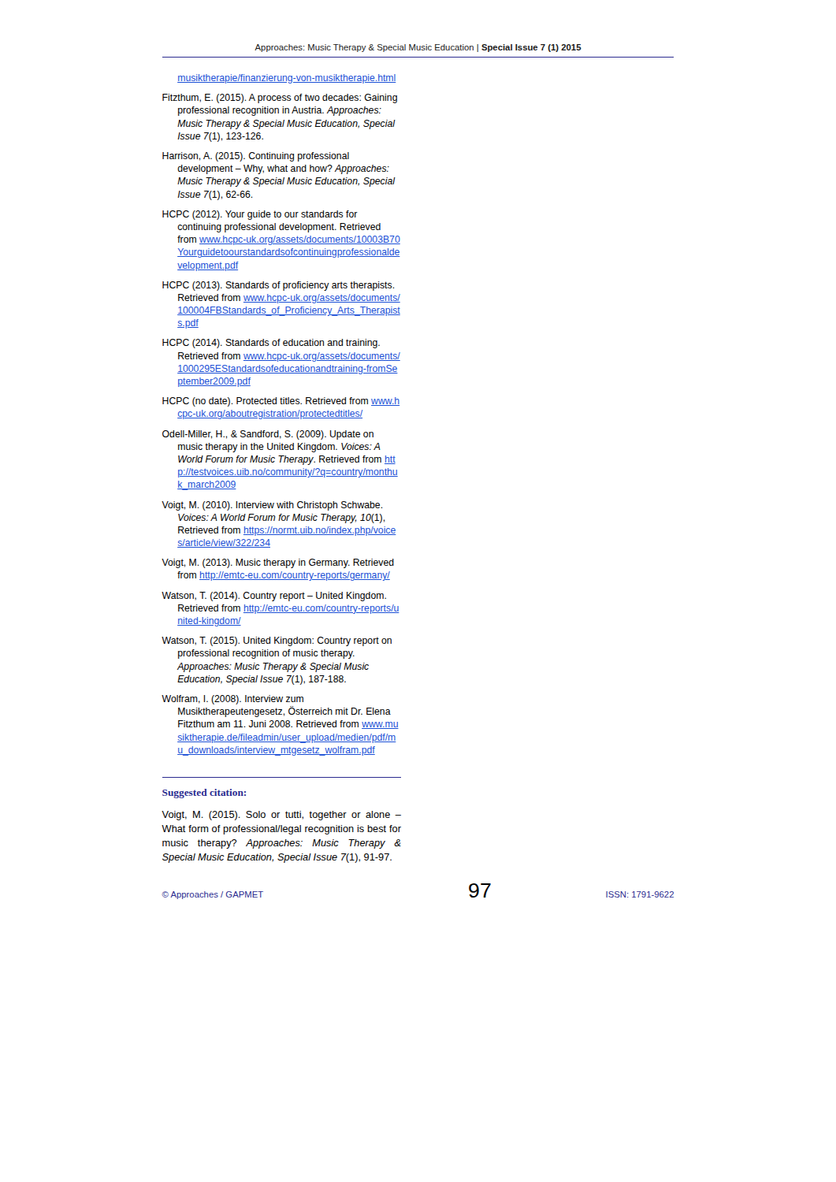Approaches: Music Therapy & Special Music Education | Special Issue 7 (1) 2015
musiktherapie/finanzierung-von-musiktherapie.html
Fitzthum, E. (2015). A process of two decades: Gaining professional recognition in Austria. Approaches: Music Therapy & Special Music Education, Special Issue 7(1), 123-126.
Harrison, A. (2015). Continuing professional development – Why, what and how? Approaches: Music Therapy & Special Music Education, Special Issue 7(1), 62-66.
HCPC (2012). Your guide to our standards for continuing professional development. Retrieved from www.hcpc-uk.org/assets/documents/10003B70Yourguidetoourstandardsofcontinuingprofessionaldevelopment.pdf
HCPC (2013). Standards of proficiency arts therapists. Retrieved from www.hcpc-uk.org/assets/documents/100004FBStandards_of_Proficiency_Arts_Therapists.pdf
HCPC (2014). Standards of education and training. Retrieved from www.hcpc-uk.org/assets/documents/1000295EStandardsofeducationandtraining-fromSeptember2009.pdf
HCPC (no date). Protected titles. Retrieved from www.hcpc-uk.org/aboutregistration/protectedtitles/
Odell-Miller, H., & Sandford, S. (2009). Update on music therapy in the United Kingdom. Voices: A World Forum for Music Therapy. Retrieved from http://testvoices.uib.no/community/?q=country/monthuk_march2009
Voigt, M. (2010). Interview with Christoph Schwabe. Voices: A World Forum for Music Therapy, 10(1), Retrieved from https://normt.uib.no/index.php/voices/article/view/322/234
Voigt, M. (2013). Music therapy in Germany. Retrieved from http://emtc-eu.com/country-reports/germany/
Watson, T. (2014). Country report – United Kingdom. Retrieved from http://emtc-eu.com/country-reports/united-kingdom/
Watson, T. (2015). United Kingdom: Country report on professional recognition of music therapy. Approaches: Music Therapy & Special Music Education, Special Issue 7(1), 187-188.
Wolfram, I. (2008). Interview zum Musiktherapeutengesetz, Österreich mit Dr. Elena Fitzthum am 11. Juni 2008. Retrieved from www.musiktherapie.de/fileadmin/user_upload/medien/pdf/mu_downloads/interview_mtgesetz_wolfram.pdf
Suggested citation:
Voigt, M. (2015). Solo or tutti, together or alone – What form of professional/legal recognition is best for music therapy? Approaches: Music Therapy & Special Music Education, Special Issue 7(1), 91-97.
© Approaches / GAPMET
97
ISSN: 1791-9622